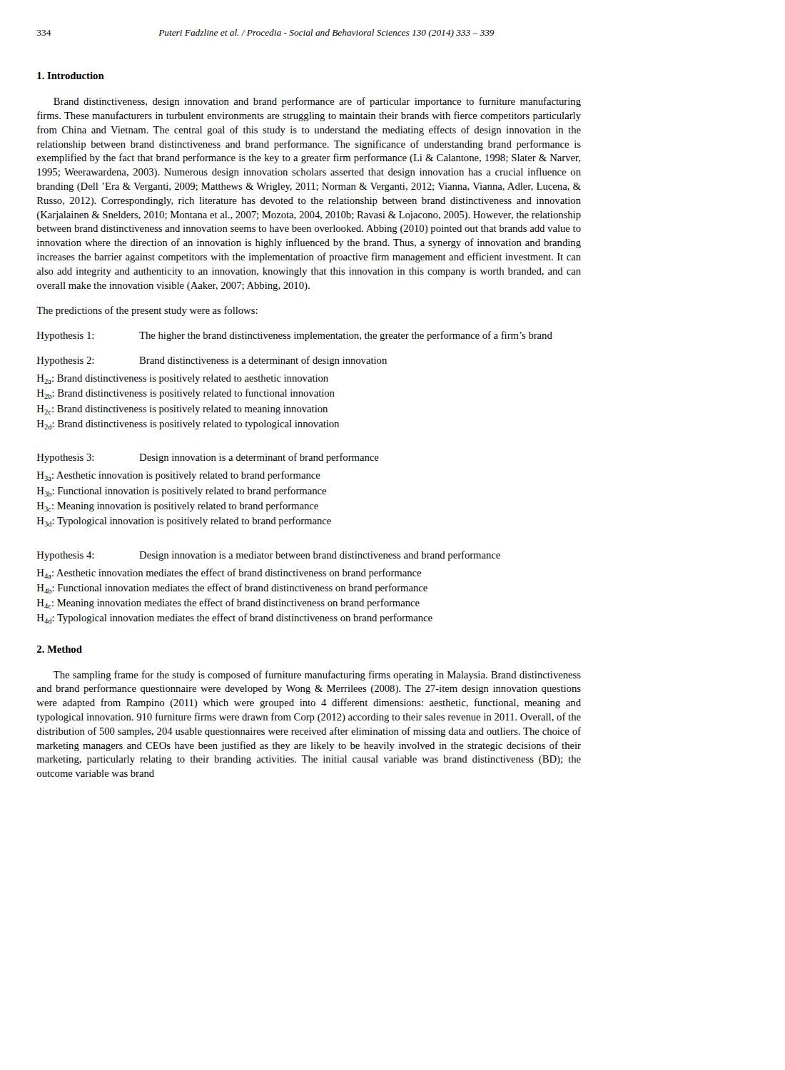334 Puteri Fadzline et al. / Procedia - Social and Behavioral Sciences 130 (2014) 333 – 339
1. Introduction
Brand distinctiveness, design innovation and brand performance are of particular importance to furniture manufacturing firms. These manufacturers in turbulent environments are struggling to maintain their brands with fierce competitors particularly from China and Vietnam. The central goal of this study is to understand the mediating effects of design innovation in the relationship between brand distinctiveness and brand performance. The significance of understanding brand performance is exemplified by the fact that brand performance is the key to a greater firm performance (Li & Calantone, 1998; Slater & Narver, 1995; Weerawardena, 2003). Numerous design innovation scholars asserted that design innovation has a crucial influence on branding (Dell ’Era & Verganti, 2009; Matthews & Wrigley, 2011; Norman & Verganti, 2012; Vianna, Vianna, Adler, Lucena, & Russo, 2012). Correspondingly, rich literature has devoted to the relationship between brand distinctiveness and innovation (Karjalainen & Snelders, 2010; Montana et al., 2007; Mozota, 2004, 2010b; Ravasi & Lojacono, 2005). However, the relationship between brand distinctiveness and innovation seems to have been overlooked. Abbing (2010) pointed out that brands add value to innovation where the direction of an innovation is highly influenced by the brand. Thus, a synergy of innovation and branding increases the barrier against competitors with the implementation of proactive firm management and efficient investment. It can also add integrity and authenticity to an innovation, knowingly that this innovation in this company is worth branded, and can overall make the innovation visible (Aaker, 2007; Abbing, 2010).
The predictions of the present study were as follows:
Hypothesis 1: The higher the brand distinctiveness implementation, the greater the performance of a firm’s brand
Hypothesis 2: Brand distinctiveness is a determinant of design innovation
H2a: Brand distinctiveness is positively related to aesthetic innovation
H2b: Brand distinctiveness is positively related to functional innovation
H2c: Brand distinctiveness is positively related to meaning innovation
H2d: Brand distinctiveness is positively related to typological innovation
Hypothesis 3: Design innovation is a determinant of brand performance
H3a: Aesthetic innovation is positively related to brand performance
H3b: Functional innovation is positively related to brand performance
H3c: Meaning innovation is positively related to brand performance
H3d: Typological innovation is positively related to brand performance
Hypothesis 4: Design innovation is a mediator between brand distinctiveness and brand performance
H4a: Aesthetic innovation mediates the effect of brand distinctiveness on brand performance
H4b: Functional innovation mediates the effect of brand distinctiveness on brand performance
H4c: Meaning innovation mediates the effect of brand distinctiveness on brand performance
H4d: Typological innovation mediates the effect of brand distinctiveness on brand performance
2. Method
The sampling frame for the study is composed of furniture manufacturing firms operating in Malaysia. Brand distinctiveness and brand performance questionnaire were developed by Wong & Merrilees (2008). The 27-item design innovation questions were adapted from Rampino (2011) which were grouped into 4 different dimensions: aesthetic, functional, meaning and typological innovation. 910 furniture firms were drawn from Corp (2012) according to their sales revenue in 2011. Overall, of the distribution of 500 samples, 204 usable questionnaires were received after elimination of missing data and outliers. The choice of marketing managers and CEOs have been justified as they are likely to be heavily involved in the strategic decisions of their marketing, particularly relating to their branding activities. The initial causal variable was brand distinctiveness (BD); the outcome variable was brand